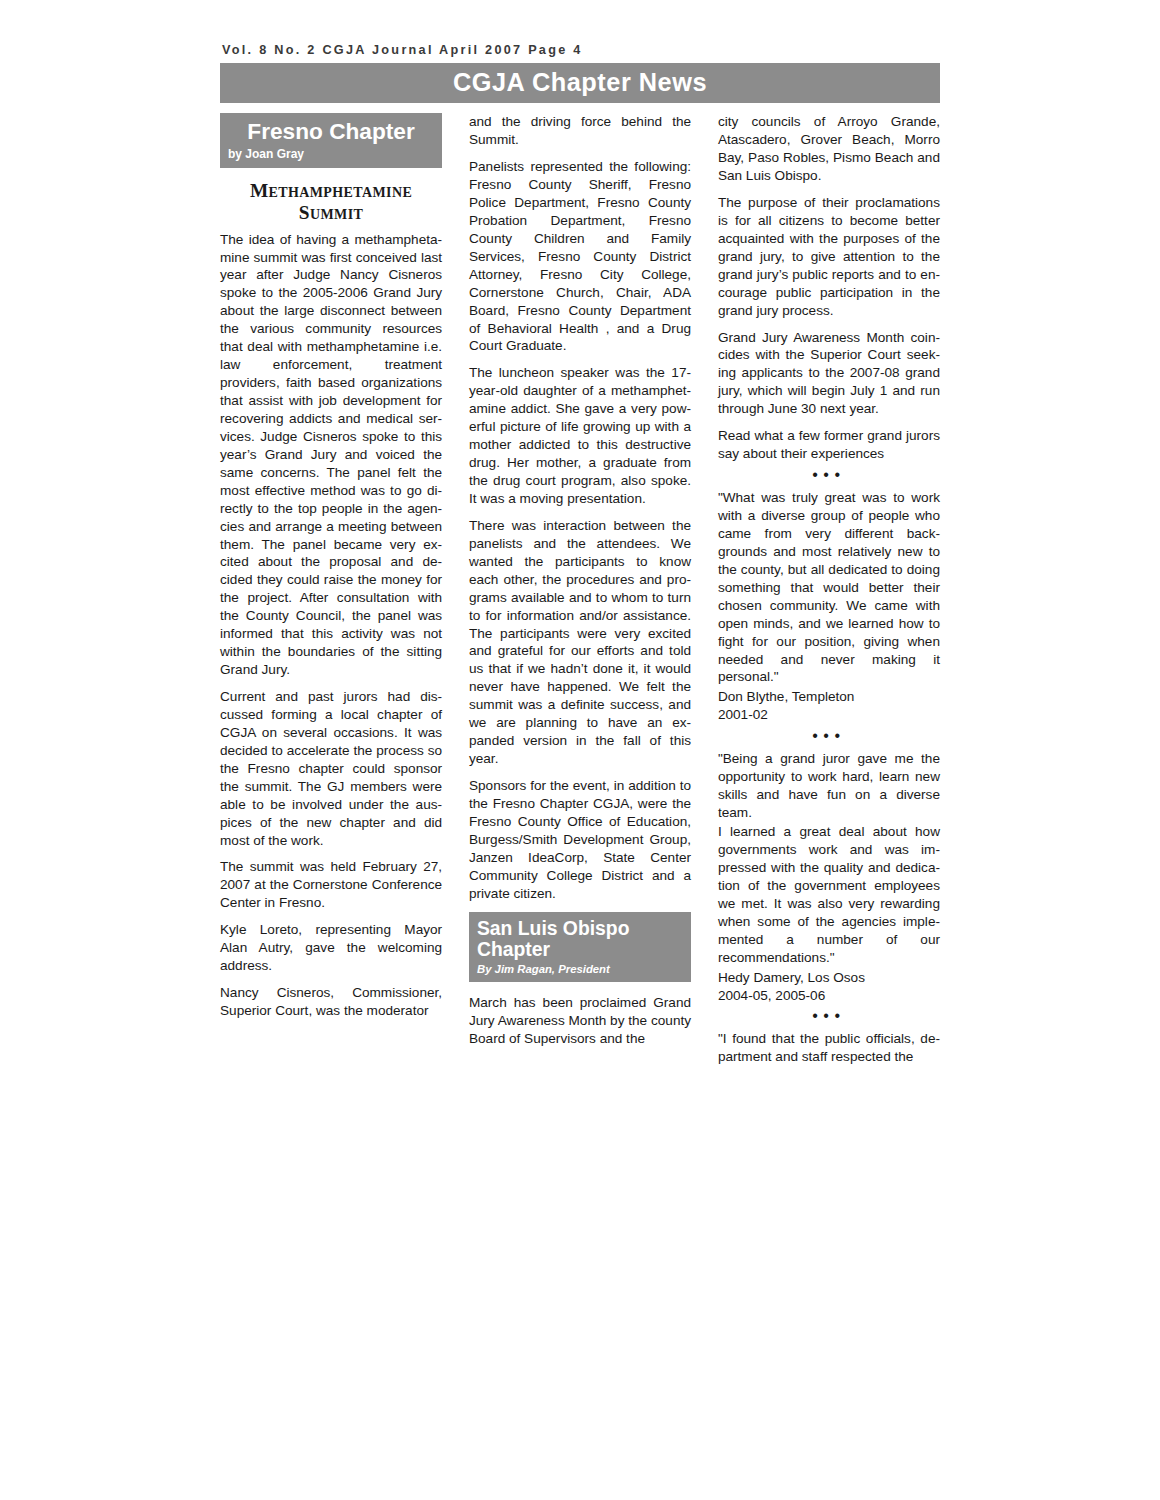Vol. 8 No. 2 CGJA Journal April 2007 Page 4
CGJA Chapter News
Fresno Chapter
by Joan Gray
Methamphetamine Summit
The idea of having a methamphetamine summit was first conceived last year after Judge Nancy Cisneros spoke to the 2005-2006 Grand Jury about the large disconnect between the various community resources that deal with methamphetamine i.e. law enforcement, treatment providers, faith based organizations that assist with job development for recovering addicts and medical services. Judge Cisneros spoke to this year’s Grand Jury and voiced the same concerns. The panel felt the most effective method was to go directly to the top people in the agencies and arrange a meeting between them. The panel became very excited about the proposal and decided they could raise the money for the project. After consultation with the County Council, the panel was informed that this activity was not within the boundaries of the sitting Grand Jury.
Current and past jurors had discussed forming a local chapter of CGJA on several occasions. It was decided to accelerate the process so the Fresno chapter could sponsor the summit. The GJ members were able to be involved under the auspices of the new chapter and did most of the work.
The summit was held February 27, 2007 at the Cornerstone Conference Center in Fresno.
Kyle Loreto, representing Mayor Alan Autry, gave the welcoming address.
Nancy Cisneros, Commissioner, Superior Court, was the moderator
and the driving force behind the Summit.
Panelists represented the following: Fresno County Sheriff, Fresno Police Department, Fresno County Probation Department, Fresno County Children and Family Services, Fresno County District Attorney, Fresno City College, Cornerstone Church, Chair, ADA Board, Fresno County Department of Behavioral Health , and a Drug Court Graduate.
The luncheon speaker was the 17-year-old daughter of a methamphetamine addict. She gave a very powerful picture of life growing up with a mother addicted to this destructive drug. Her mother, a graduate from the drug court program, also spoke. It was a moving presentation.
There was interaction between the panelists and the attendees. We wanted the participants to know each other, the procedures and programs available and to whom to turn to for information and/or assistance. The participants were very excited and grateful for our efforts and told us that if we hadn’t done it, it would never have happened. We felt the summit was a definite success, and we are planning to have an expanded version in the fall of this year.
Sponsors for the event, in addition to the Fresno Chapter CGJA, were the Fresno County Office of Education, Burgess/Smith Development Group, Janzen IdeaCorp, State Center Community College District and a private citizen.
San Luis Obispo Chapter
By Jim Ragan, President
March has been proclaimed Grand Jury Awareness Month by the county Board of Supervisors and the
city councils of Arroyo Grande, Atascadero, Grover Beach, Morro Bay, Paso Robles, Pismo Beach and San Luis Obispo.
The purpose of their proclamations is for all citizens to become better acquainted with the purposes of the grand jury, to give attention to the grand jury’s public reports and to encourage public participation in the grand jury process.
Grand Jury Awareness Month coincides with the Superior Court seeking applicants to the 2007-08 grand jury, which will begin July 1 and run through June 30 next year.
Read what a few former grand jurors say about their experiences
•••
"What was truly great was to work with a diverse group of people who came from very different backgrounds and most relatively new to the county, but all dedicated to doing something that would better their chosen community. We came with open minds, and we learned how to fight for our position, giving when needed and never making it personal."
Don Blythe, Templeton
2001-02
•••
"Being a grand juror gave me the opportunity to work hard, learn new skills and have fun on a diverse team.
I learned a great deal about how governments work and was impressed with the quality and dedication of the government employees we met. It was also very rewarding when some of the agencies implemented a number of our recommendations."
Hedy Damery, Los Osos
2004-05, 2005-06
•••
"I found that the public officials, department and staff respected the